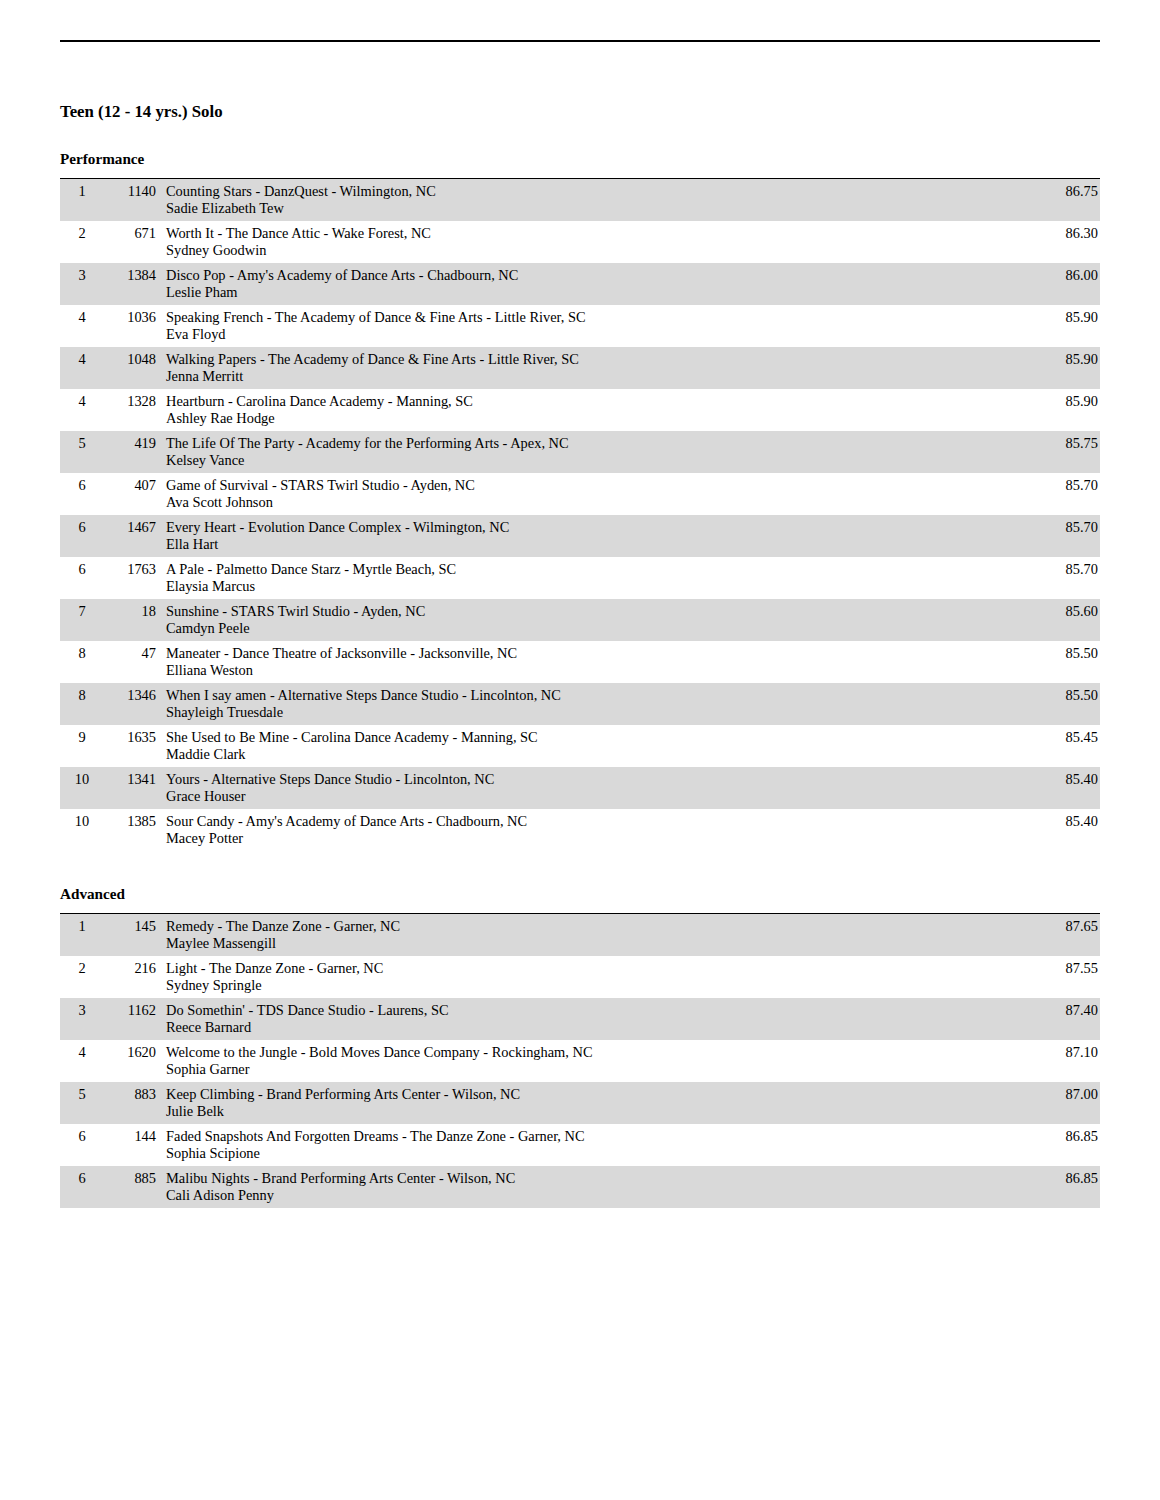Teen (12 - 14 yrs.) Solo
Performance
| 1 | 1140 | Counting Stars - DanzQuest - Wilmington, NC Sadie Elizabeth Tew | 86.75 |
| 2 | 671 | Worth It - The Dance Attic - Wake Forest, NC Sydney Goodwin | 86.30 |
| 3 | 1384 | Disco Pop - Amy's Academy of Dance Arts - Chadbourn, NC Leslie Pham | 86.00 |
| 4 | 1036 | Speaking French - The Academy of Dance & Fine Arts - Little River, SC Eva Floyd | 85.90 |
| 4 | 1048 | Walking Papers - The Academy of Dance & Fine Arts - Little River, SC Jenna Merritt | 85.90 |
| 4 | 1328 | Heartburn - Carolina Dance Academy - Manning, SC Ashley Rae Hodge | 85.90 |
| 5 | 419 | The Life Of The Party - Academy for the Performing Arts - Apex, NC Kelsey Vance | 85.75 |
| 6 | 407 | Game of Survival - STARS Twirl Studio - Ayden, NC Ava Scott Johnson | 85.70 |
| 6 | 1467 | Every Heart - Evolution Dance Complex - Wilmington, NC Ella Hart | 85.70 |
| 6 | 1763 | A Pale - Palmetto Dance Starz - Myrtle Beach, SC Elaysia Marcus | 85.70 |
| 7 | 18 | Sunshine - STARS Twirl Studio - Ayden, NC Camdyn Peele | 85.60 |
| 8 | 47 | Maneater - Dance Theatre of Jacksonville - Jacksonville, NC Elliana Weston | 85.50 |
| 8 | 1346 | When I say amen - Alternative Steps Dance Studio - Lincolnton, NC Shayleigh Truesdale | 85.50 |
| 9 | 1635 | She Used to Be Mine - Carolina Dance Academy - Manning, SC Maddie Clark | 85.45 |
| 10 | 1341 | Yours - Alternative Steps Dance Studio - Lincolnton, NC Grace Houser | 85.40 |
| 10 | 1385 | Sour Candy - Amy's Academy of Dance Arts - Chadbourn, NC Macey Potter | 85.40 |
Advanced
| 1 | 145 | Remedy - The Danze Zone - Garner, NC Maylee Massengill | 87.65 |
| 2 | 216 | Light - The Danze Zone - Garner, NC Sydney Springle | 87.55 |
| 3 | 1162 | Do Somethin' - TDS Dance Studio - Laurens, SC Reece Barnard | 87.40 |
| 4 | 1620 | Welcome to the Jungle - Bold Moves Dance Company - Rockingham, NC Sophia Garner | 87.10 |
| 5 | 883 | Keep Climbing - Brand Performing Arts Center - Wilson, NC Julie Belk | 87.00 |
| 6 | 144 | Faded Snapshots And Forgotten Dreams - The Danze Zone - Garner, NC Sophia Scipione | 86.85 |
| 6 | 885 | Malibu Nights - Brand Performing Arts Center - Wilson, NC Cali Adison Penny | 86.85 |